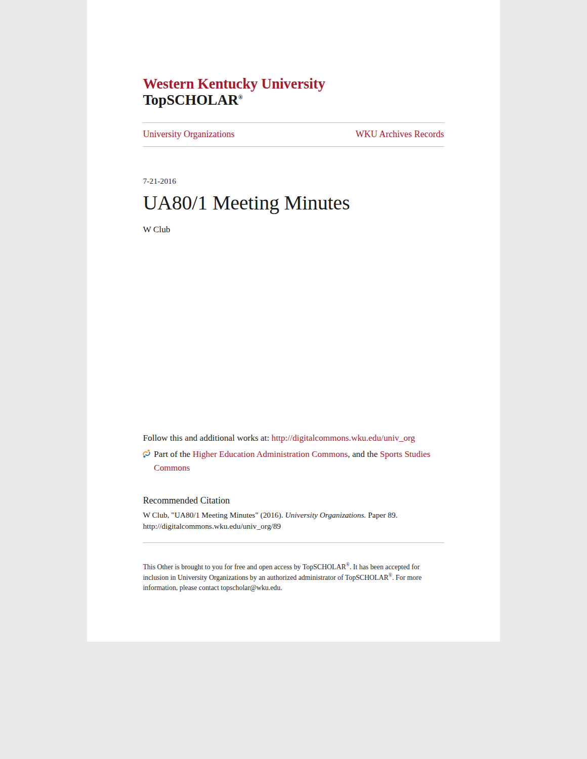Western Kentucky University
TopSCHOLAR®
University Organizations
WKU Archives Records
7-21-2016
UA80/1 Meeting Minutes
W Club
Follow this and additional works at: http://digitalcommons.wku.edu/univ_org
Part of the Higher Education Administration Commons, and the Sports Studies Commons
Recommended Citation
W Club, "UA80/1 Meeting Minutes" (2016). University Organizations. Paper 89.
http://digitalcommons.wku.edu/univ_org/89
This Other is brought to you for free and open access by TopSCHOLAR®. It has been accepted for inclusion in University Organizations by an authorized administrator of TopSCHOLAR®. For more information, please contact topscholar@wku.edu.